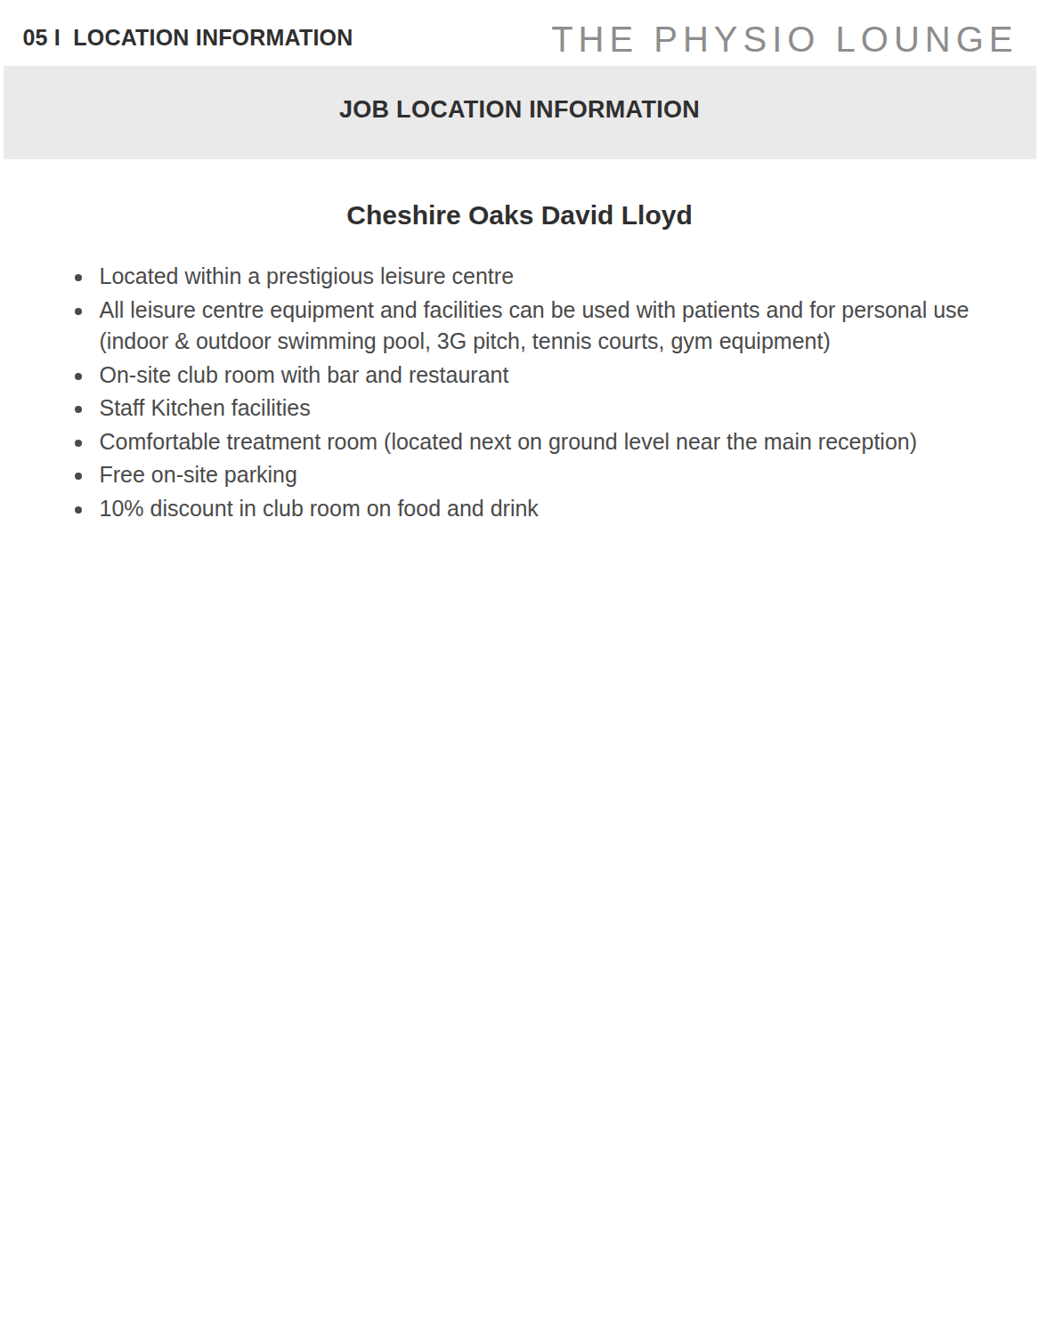05 I LOCATION INFORMATION
THE PHYSIO LOUNGE
JOB LOCATION INFORMATION
Cheshire Oaks David Lloyd
Located within a prestigious leisure centre
All leisure centre equipment and facilities can be used with patients and for personal use (indoor & outdoor swimming pool, 3G pitch, tennis courts, gym equipment)
On-site club room with bar and restaurant
Staff Kitchen facilities
Comfortable treatment room (located next on ground level near the main reception)
Free on-site parking
10% discount in club room on food and drink